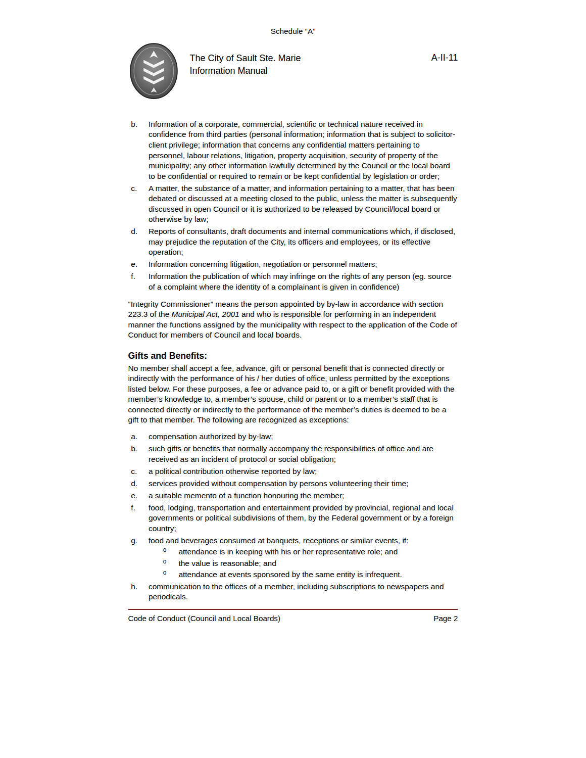Schedule “A”
The City of Sault Ste. Marie
Information Manual
A-II-11
b. Information of a corporate, commercial, scientific or technical nature received in confidence from third parties (personal information; information that is subject to solicitor-client privilege; information that concerns any confidential matters pertaining to personnel, labour relations, litigation, property acquisition, security of property of the municipality; any other information lawfully determined by the Council or the local board to be confidential or required to remain or be kept confidential by legislation or order;
c. A matter, the substance of a matter, and information pertaining to a matter, that has been debated or discussed at a meeting closed to the public, unless the matter is subsequently discussed in open Council or it is authorized to be released by Council/local board or otherwise by law;
d. Reports of consultants, draft documents and internal communications which, if disclosed, may prejudice the reputation of the City, its officers and employees, or its effective operation;
e. Information concerning litigation, negotiation or personnel matters;
f. Information the publication of which may infringe on the rights of any person (eg. source of a complaint where the identity of a complainant is given in confidence)
“Integrity Commissioner” means the person appointed by by-law in accordance with section 223.3 of the Municipal Act, 2001 and who is responsible for performing in an independent manner the functions assigned by the municipality with respect to the application of the Code of Conduct for members of Council and local boards.
Gifts and Benefits:
No member shall accept a fee, advance, gift or personal benefit that is connected directly or indirectly with the performance of his / her duties of office, unless permitted by the exceptions listed below. For these purposes, a fee or advance paid to, or a gift or benefit provided with the member’s knowledge to, a member’s spouse, child or parent or to a member’s staff that is connected directly or indirectly to the performance of the member’s duties is deemed to be a gift to that member. The following are recognized as exceptions:
a. compensation authorized by by-law;
b. such gifts or benefits that normally accompany the responsibilities of office and are received as an incident of protocol or social obligation;
c. a political contribution otherwise reported by law;
d. services provided without compensation by persons volunteering their time;
e. a suitable memento of a function honouring the member;
f. food, lodging, transportation and entertainment provided by provincial, regional and local governments or political subdivisions of them, by the Federal government or by a foreign country;
g. food and beverages consumed at banquets, receptions or similar events, if:
oattendance is in keeping with his or her representative role; and
othe value is reasonable; and
oattendance at events sponsored by the same entity is infrequent.
h. communication to the offices of a member, including subscriptions to newspapers and periodicals.
Code of Conduct (Council and Local Boards)
Page 2